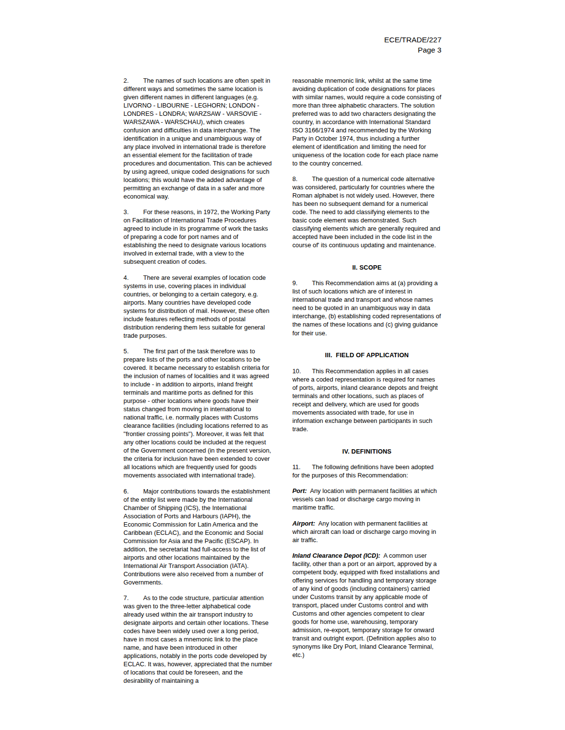ECE/TRADE/227
Page 3
2. The names of such locations are often spelt in different ways and sometimes the same location is given different names in different languages (e.g. LIVORNO - LIBOURNE - LEGHORN; LONDON - LONDRES - LONDRA; WARZSAW - VARSOVIE - WARSZAWA - WARSCHAU), which creates confusion and difficulties in data interchange. The identification in a unique and unambiguous way of any place involved in international trade is therefore an essential element for the facilitation of trade procedures and documentation. This can be achieved by using agreed, unique coded designations for such locations; this would have the added advantage of permitting an exchange of data in a safer and more economical way.
3. For these reasons, in 1972, the Working Party on Facilitation of International Trade Procedures agreed to include in its programme of work the tasks of preparing a code for port names and of establishing the need to designate various locations involved in external trade, with a view to the subsequent creation of codes.
4. There are several examples of location code systems in use, covering places in individual countries, or belonging to a certain category, e.g. airports. Many countries have developed code systems for distribution of mail. However, these often include features reflecting methods of postal distribution rendering them less suitable for general trade purposes.
5. The first part of the task therefore was to prepare lists of the ports and other locations to be covered. It became necessary to establish criteria for the inclusion of names of localities and it was agreed to include - in addition to airports, inland freight terminals and maritime ports as defined for this purpose - other locations where goods have their status changed from moving in international to national traffic, i.e. normally places with Customs clearance facilities (including locations referred to as "frontier crossing points"). Moreover, it was felt that any other locations could be included at the request of the Government concerned (in the present version, the criteria for inclusion have been extended to cover all locations which are frequently used for goods movements associated with international trade).
6. Major contributions towards the establishment of the entity list were made by the International Chamber of Shipping (ICS), the International Association of Ports and Harbours (IAPH), the Economic Commission for Latin America and the Caribbean (ECLAC), and the Economic and Social Commission for Asia and the Pacific (ESCAP). In addition, the secretariat had full-access to the list of airports and other locations maintained by the International Air Transport Association (IATA). Contributions were also received from a number of Governments.
7. As to the code structure, particular attention was given to the three-letter alphabetical code already used within the air transport industry to designate airports and certain other locations. These codes have been widely used over a long period, have in most cases a mnemonic link to the place name, and have been introduced in other applications, notably in the ports code developed by ECLAC. It was, however, appreciated that the number of locations that could be foreseen, and the desirability of maintaining a
reasonable mnemonic link, whilst at the same time avoiding duplication of code designations for places with similar names, would require a code consisting of more than three alphabetic characters. The solution preferred was to add two characters designating the country, in accordance with International Standard ISO 3166/1974 and recommended by the Working Party in October 1974, thus including a further element of identification and limiting the need for uniqueness of the location code for each place name to the country concerned.
8. The question of a numerical code alternative was considered, particularly for countries where the Roman alphabet is not widely used. However, there has been no subsequent demand for a numerical code. The need to add classifying elements to the basic code element was demonstrated. Such classifying elements which are generally required and accepted have been included in the code list in the course of' its continuous updating and maintenance.
II. SCOPE
9. This Recommendation aims at (a) providing a list of such locations which are of interest in international trade and transport and whose names need to be quoted in an unambiguous way in data interchange, (b) establishing coded representations of the names of these locations and (c) giving guidance for their use.
III. FIELD OF APPLICATION
10. This Recommendation applies in all cases where a coded representation is required for names of ports, airports, inland clearance depots and freight terminals and other locations, such as places of receipt and delivery, which are used for goods movements associated with trade, for use in information exchange between participants in such trade.
IV. DEFINITIONS
11. The following definitions have been adopted for the purposes of this Recommendation:
Port: Any location with permanent facilities at which vessels can load or discharge cargo moving in maritime traffic.
Airport: Any location with permanent facilities at which aircraft can load or discharge cargo moving in air traffic.
Inland Clearance Depot (ICD): A common user facility, other than a port or an airport, approved by a competent body, equipped with fixed installations and offering services for handling and temporary storage of any kind of goods (including containers) carried under Customs transit by any applicable mode of transport, placed under Customs control and with Customs and other agencies competent to clear goods for home use, warehousing, temporary admission, re-export, temporary storage for onward transit and outright export. (Definition applies also to synonyms like Dry Port, Inland Clearance Terminal, etc.)